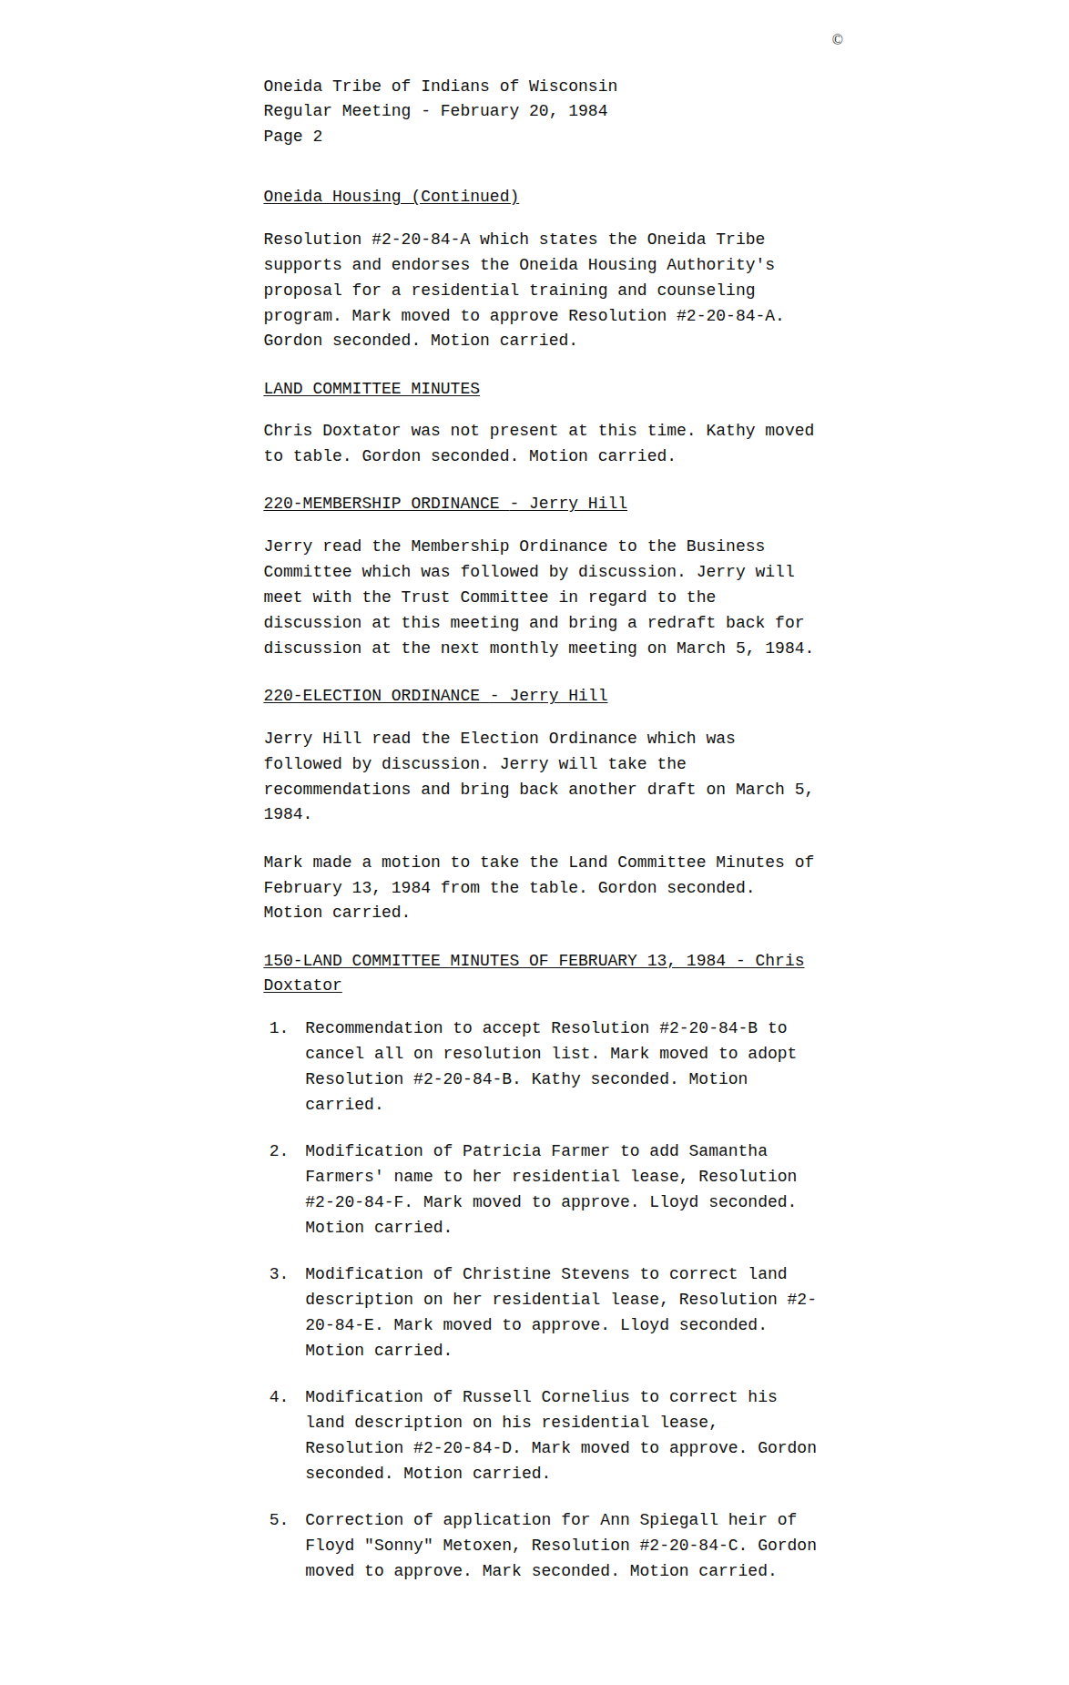©
Oneida Tribe of Indians of Wisconsin
Regular Meeting - February 20, 1984
Page 2
Oneida Housing (Continued)
Resolution #2-20-84-A which states the Oneida Tribe supports and endorses the Oneida Housing Authority's proposal for a residential training and counseling program. Mark moved to approve Resolution #2-20-84-A. Gordon seconded. Motion carried.
LAND COMMITTEE MINUTES
Chris Doxtator was not present at this time. Kathy moved to table. Gordon seconded. Motion carried.
220-MEMBERSHIP ORDINANCE - Jerry Hill
Jerry read the Membership Ordinance to the Business Committee which was followed by discussion. Jerry will meet with the Trust Committee in regard to the discussion at this meeting and bring a redraft back for discussion at the next monthly meeting on March 5, 1984.
220-ELECTION ORDINANCE - Jerry Hill
Jerry Hill read the Election Ordinance which was followed by discussion. Jerry will take the recommendations and bring back another draft on March 5, 1984.
Mark made a motion to take the Land Committee Minutes of February 13, 1984 from the table. Gordon seconded. Motion carried.
150-LAND COMMITTEE MINUTES OF FEBRUARY 13, 1984 - Chris Doxtator
1. Recommendation to accept Resolution #2-20-84-B to cancel all on resolution list. Mark moved to adopt Resolution #2-20-84-B. Kathy seconded. Motion carried.
2. Modification of Patricia Farmer to add Samantha Farmers' name to her residential lease, Resolution #2-20-84-F. Mark moved to approve. Lloyd seconded. Motion carried.
3. Modification of Christine Stevens to correct land description on her residential lease, Resolution #2-20-84-E. Mark moved to approve. Lloyd seconded. Motion carried.
4. Modification of Russell Cornelius to correct his land description on his residential lease, Resolution #2-20-84-D. Mark moved to approve. Gordon seconded. Motion carried.
5. Correction of application for Ann Spiegall heir of Floyd "Sonny" Metoxen, Resolution #2-20-84-C. Gordon moved to approve. Mark seconded. Motion carried.